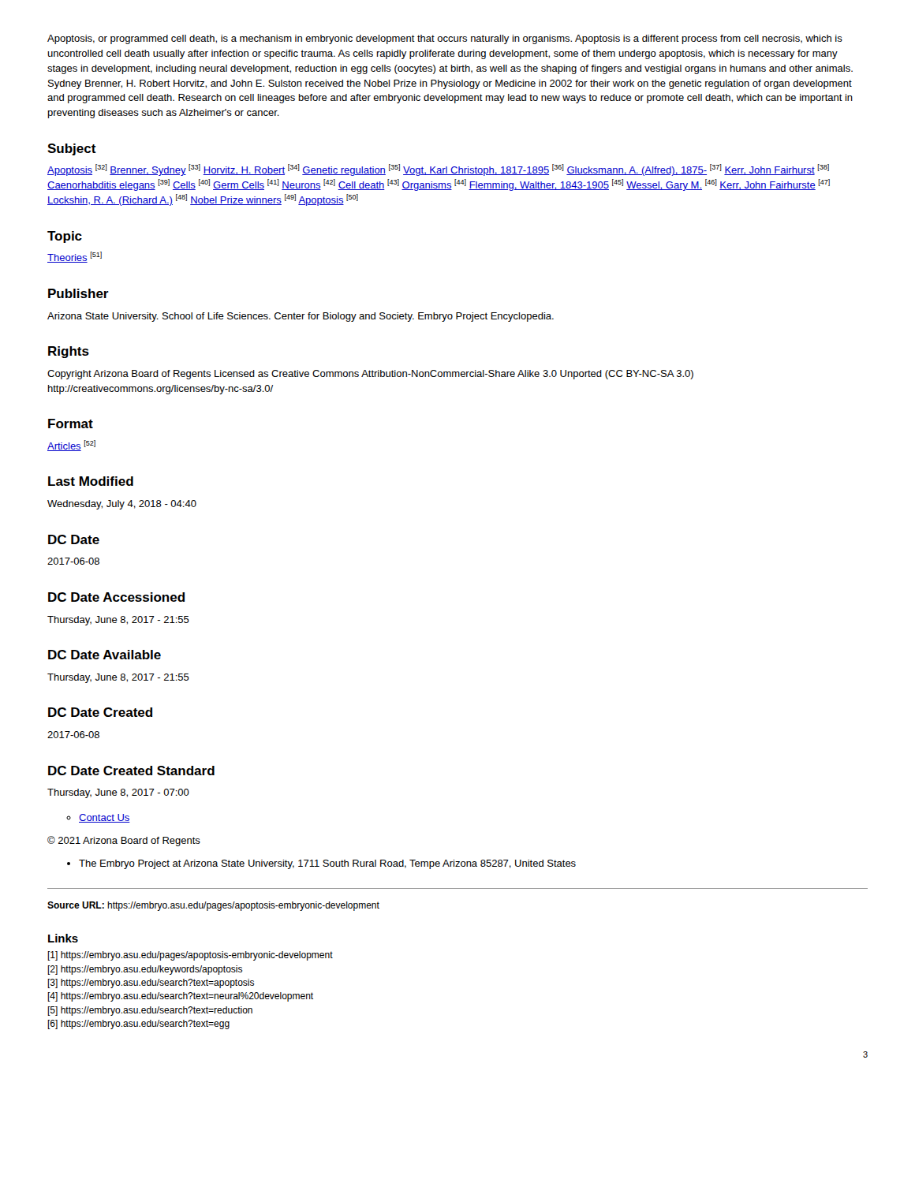Apoptosis, or programmed cell death, is a mechanism in embryonic development that occurs naturally in organisms. Apoptosis is a different process from cell necrosis, which is uncontrolled cell death usually after infection or specific trauma. As cells rapidly proliferate during development, some of them undergo apoptosis, which is necessary for many stages in development, including neural development, reduction in egg cells (oocytes) at birth, as well as the shaping of fingers and vestigial organs in humans and other animals. Sydney Brenner, H. Robert Horvitz, and John E. Sulston received the Nobel Prize in Physiology or Medicine in 2002 for their work on the genetic regulation of organ development and programmed cell death. Research on cell lineages before and after embryonic development may lead to new ways to reduce or promote cell death, which can be important in preventing diseases such as Alzheimer's or cancer.
Subject
Apoptosis [32] Brenner, Sydney [33] Horvitz, H. Robert [34] Genetic regulation [35] Vogt, Karl Christoph, 1817-1895 [36] Glucksmann, A. (Alfred), 1875- [37] Kerr, John Fairhurst [38] Caenorhabditis elegans [39] Cells [40] Germ Cells [41] Neurons [42] Cell death [43] Organisms [44] Flemming, Walther, 1843-1905 [45] Wessel, Gary M. [46] Kerr, John Fairhurste [47] Lockshin, R. A. (Richard A.) [48] Nobel Prize winners [49] Apoptosis [50]
Topic
Theories [51]
Publisher
Arizona State University. School of Life Sciences. Center for Biology and Society. Embryo Project Encyclopedia.
Rights
Copyright Arizona Board of Regents Licensed as Creative Commons Attribution-NonCommercial-Share Alike 3.0 Unported (CC BY-NC-SA 3.0) http://creativecommons.org/licenses/by-nc-sa/3.0/
Format
Articles [52]
Last Modified
Wednesday, July 4, 2018 - 04:40
DC Date
2017-06-08
DC Date Accessioned
Thursday, June 8, 2017 - 21:55
DC Date Available
Thursday, June 8, 2017 - 21:55
DC Date Created
2017-06-08
DC Date Created Standard
Thursday, June 8, 2017 - 07:00
Contact Us
© 2021 Arizona Board of Regents
The Embryo Project at Arizona State University, 1711 South Rural Road, Tempe Arizona 85287, United States
Source URL: https://embryo.asu.edu/pages/apoptosis-embryonic-development
Links
[1] https://embryo.asu.edu/pages/apoptosis-embryonic-development
[2] https://embryo.asu.edu/keywords/apoptosis
[3] https://embryo.asu.edu/search?text=apoptosis
[4] https://embryo.asu.edu/search?text=neural%20development
[5] https://embryo.asu.edu/search?text=reduction
[6] https://embryo.asu.edu/search?text=egg
3